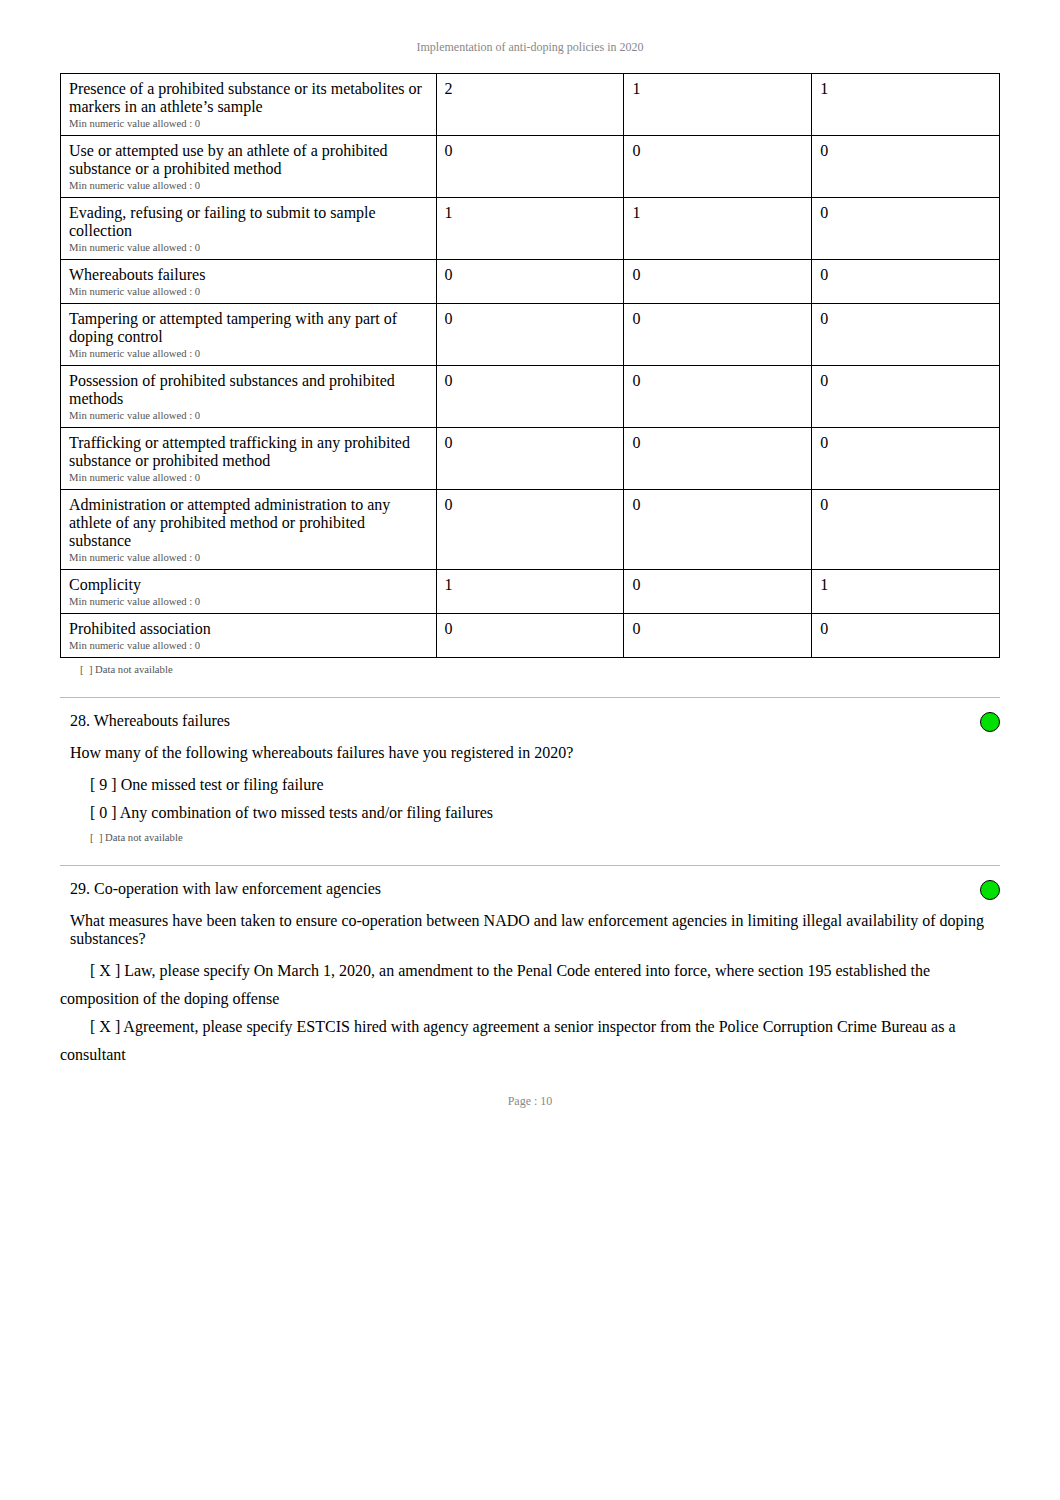Implementation of anti-doping policies in 2020
| Presence of a prohibited substance or its metabolites or markers in an athlete’s sample Min numeric value allowed : 0 | 2 | 1 | 1 |
| Use or attempted use by an athlete of a prohibited substance or a prohibited method Min numeric value allowed : 0 | 0 | 0 | 0 |
| Evading, refusing or failing to submit to sample collection Min numeric value allowed : 0 | 1 | 1 | 0 |
| Whereabouts failures Min numeric value allowed : 0 | 0 | 0 | 0 |
| Tampering or attempted tampering with any part of doping control Min numeric value allowed : 0 | 0 | 0 | 0 |
| Possession of prohibited substances and prohibited methods Min numeric value allowed : 0 | 0 | 0 | 0 |
| Trafficking or attempted trafficking in any prohibited substance or prohibited method Min numeric value allowed : 0 | 0 | 0 | 0 |
| Administration or attempted administration to any athlete of any prohibited method or prohibited substance Min numeric value allowed : 0 | 0 | 0 | 0 |
| Complicity Min numeric value allowed : 0 | 1 | 0 | 1 |
| Prohibited association Min numeric value allowed : 0 | 0 | 0 | 0 |
[ ] Data not available
28. Whereabouts failures
How many of the following whereabouts failures have you registered in 2020?
[ 9 ] One missed test or filing failure
[ 0 ] Any combination of two missed tests and/or filing failures
[ ] Data not available
29. Co-operation with law enforcement agencies
What measures have been taken to ensure co-operation between NADO and law enforcement agencies in limiting illegal availability of doping substances?
[ X ] Law, please specify On March 1, 2020, an amendment to the Penal Code entered into force, where section 195 established the
composition of the doping offense
[ X ] Agreement, please specify ESTCIS hired with agency agreement a senior inspector from the Police Corruption Crime Bureau as a
consultant
Page : 10